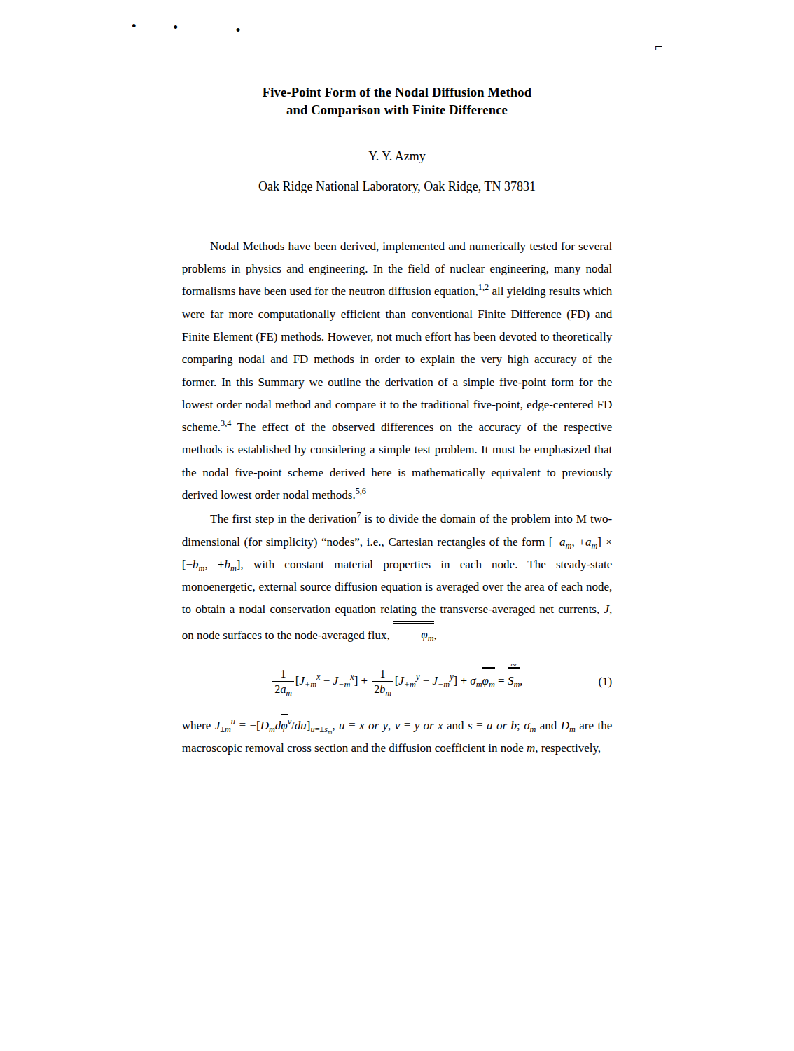• • • ⌐
Five-Point Form of the Nodal Diffusion Method
and Comparison with Finite Difference
Y. Y. Azmy
Oak Ridge National Laboratory, Oak Ridge, TN 37831
Nodal Methods have been derived, implemented and numerically tested for several problems in physics and engineering. In the field of nuclear engineering, many nodal formalisms have been used for the neutron diffusion equation,1,2 all yielding results which were far more computationally efficient than conventional Finite Difference (FD) and Finite Element (FE) methods. However, not much effort has been devoted to theoretically comparing nodal and FD methods in order to explain the very high accuracy of the former. In this Summary we outline the derivation of a simple five-point form for the lowest order nodal method and compare it to the traditional five-point, edge-centered FD scheme.3,4 The effect of the observed differences on the accuracy of the respective methods is established by considering a simple test problem. It must be emphasized that the nodal five-point scheme derived here is mathematically equivalent to previously derived lowest order nodal methods.5,6
The first step in the derivation7 is to divide the domain of the problem into M two-dimensional (for simplicity) “nodes”, i.e., Cartesian rectangles of the form [−am, +am] × [−bm, +bm], with constant material properties in each node. The steady-state monoenergetic, external source diffusion equation is averaged over the area of each node, to obtain a nodal conservation equation relating the transverse-averaged net currents, J, on node surfaces to the node-averaged flux, φm,
12am[J+mx − J−mx] + 12bm[J+my − J−my] + σm φm = ~Sm, (1)
where J±mu ≡ −[Dm dφv/du]u=±sm, u ≡ x or y, v ≡ y or x and s ≡ a or b; σm and Dm are the macroscopic removal cross section and the diffusion coefficient in node m, respectively,